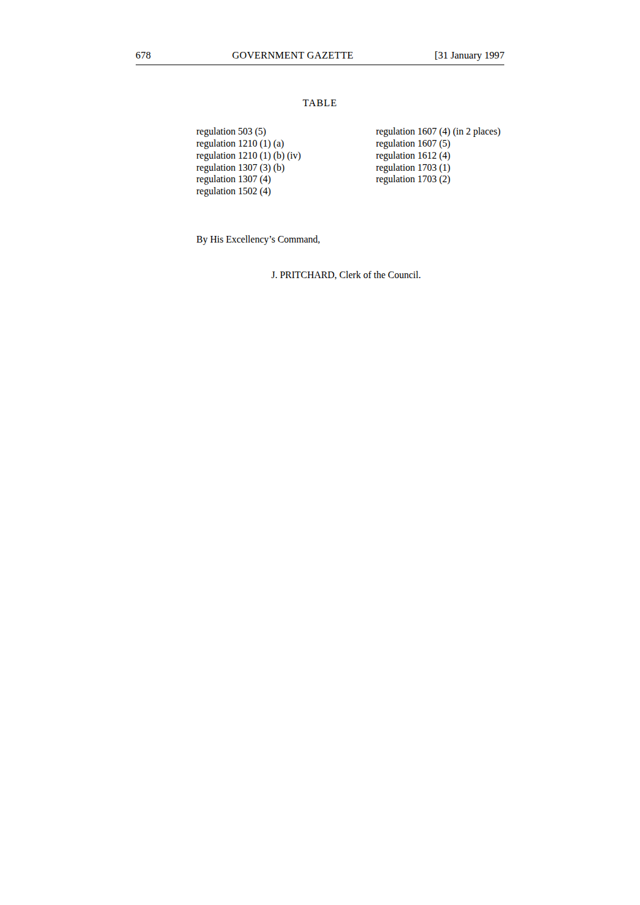678 GOVERNMENT GAZETTE [31 January 1997
TABLE
| regulation 503 (5) | regulation 1607 (4) (in 2 places) |
| regulation 1210 (1) (a) | regulation 1607 (5) |
| regulation 1210 (1) (b) (iv) | regulation 1612 (4) |
| regulation 1307 (3) (b) | regulation 1703 (1) |
| regulation 1307 (4) | regulation 1703 (2) |
| regulation 1502 (4) | |
By His Excellency’s Command,
J. PRITCHARD, Clerk of the Council.